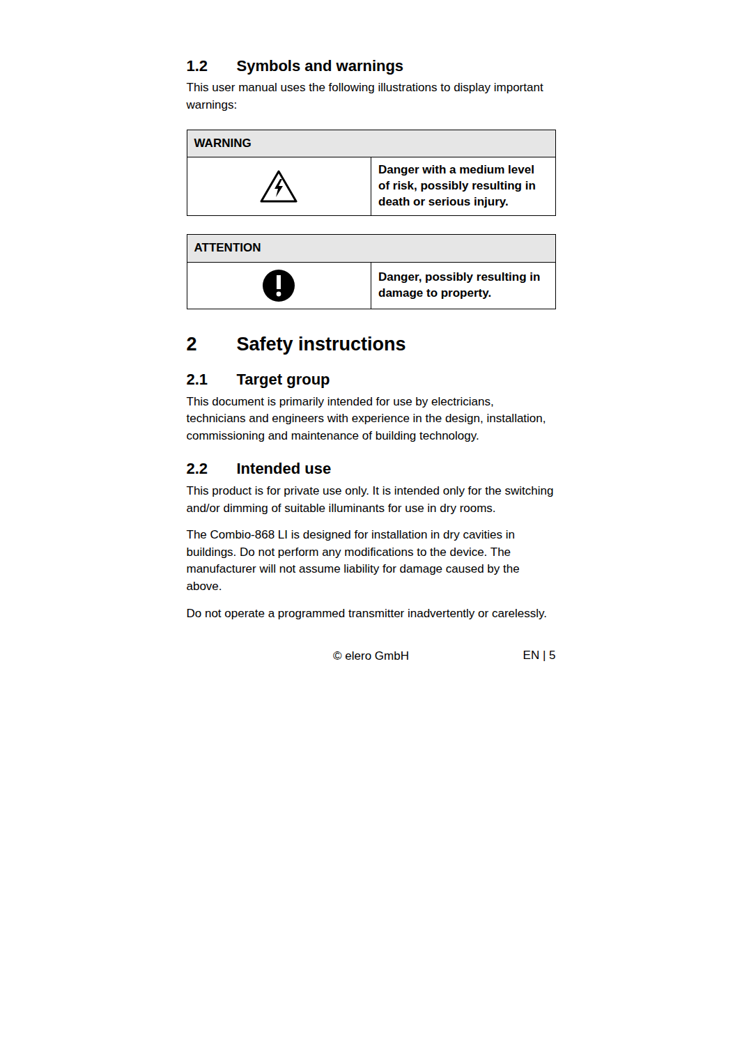1.2 Symbols and warnings
This user manual uses the following illustrations to display important warnings:
| WARNING |
| --- |
| | Danger with a medium level of risk, possibly resulting in death or serious injury. |
| ATTENTION |
| --- |
| | Danger, possibly resulting in damage to property. |
2 Safety instructions
2.1 Target group
This document is primarily intended for use by electricians, technicians and engineers with experience in the design, installation, commissioning and maintenance of building technology.
2.2 Intended use
This product is for private use only. It is intended only for the switching and/or dimming of suitable illuminants for use in dry rooms.
The Combio-868 LI is designed for installation in dry cavities in buildings. Do not perform any modifications to the device. The manufacturer will not assume liability for damage caused by the above.
Do not operate a programmed transmitter inadvertently or carelessly.
© elero GmbH
EN | 5